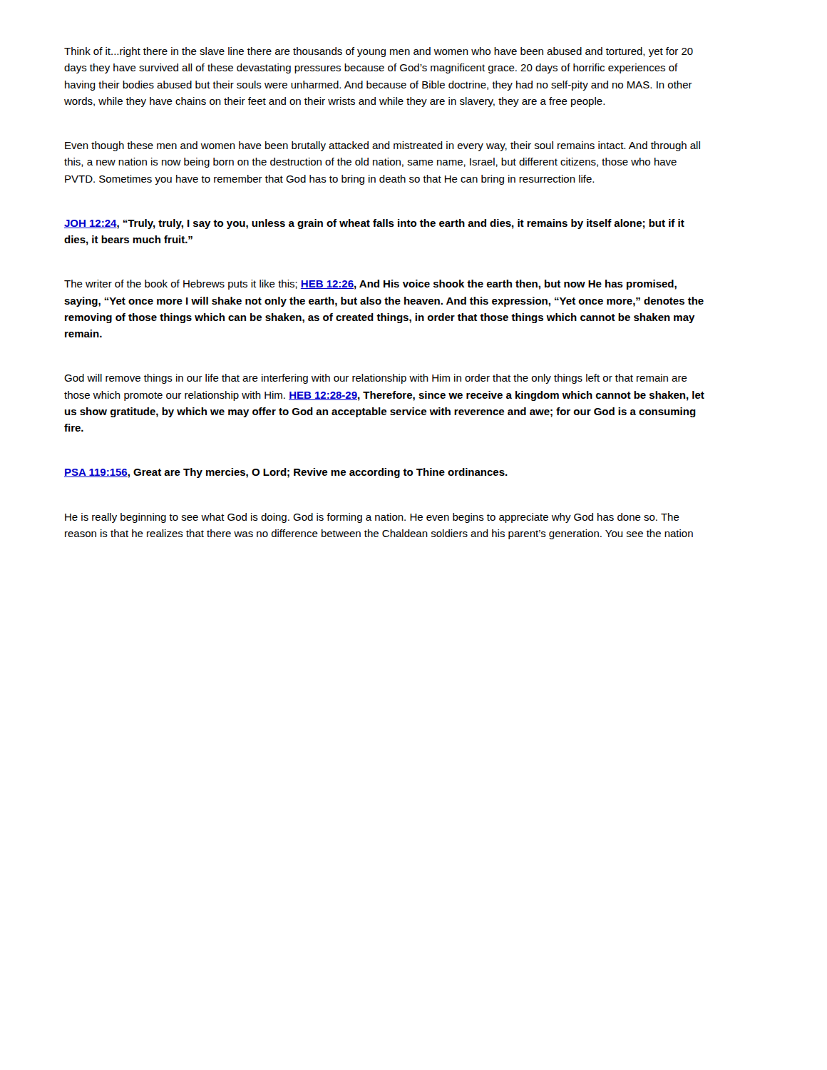Think of it...right there in the slave line there are thousands of young men and women who have been abused and tortured, yet for 20 days they have survived all of these devastating pressures because of God’s magnificent grace. 20 days of horrific experiences of having their bodies abused but their souls were unharmed. And because of Bible doctrine, they had no self-pity and no MAS. In other words, while they have chains on their feet and on their wrists and while they are in slavery, they are a free people.
Even though these men and women have been brutally attacked and mistreated in every way, their soul remains intact. And through all this, a new nation is now being born on the destruction of the old nation, same name, Israel, but different citizens, those who have PVTD. Sometimes you have to remember that God has to bring in death so that He can bring in resurrection life.
JOH 12:24, “Truly, truly, I say to you, unless a grain of wheat falls into the earth and dies, it remains by itself alone; but if it dies, it bears much fruit.”
The writer of the book of Hebrews puts it like this; HEB 12:26, And His voice shook the earth then, but now He has promised, saying, “Yet once more I will shake not only the earth, but also the heaven. And this expression, “Yet once more,” denotes the removing of those things which can be shaken, as of created things, in order that those things which cannot be shaken may remain.
God will remove things in our life that are interfering with our relationship with Him in order that the only things left or that remain are those which promote our relationship with Him. HEB 12:28-29, Therefore, since we receive a kingdom which cannot be shaken, let us show gratitude, by which we may offer to God an acceptable service with reverence and awe; for our God is a consuming fire.
PSA 119:156, Great are Thy mercies, O Lord; Revive me according to Thine ordinances.
He is really beginning to see what God is doing. God is forming a nation. He even begins to appreciate why God has done so. The reason is that he realizes that there was no difference between the Chaldean soldiers and his parent’s generation. You see the nation